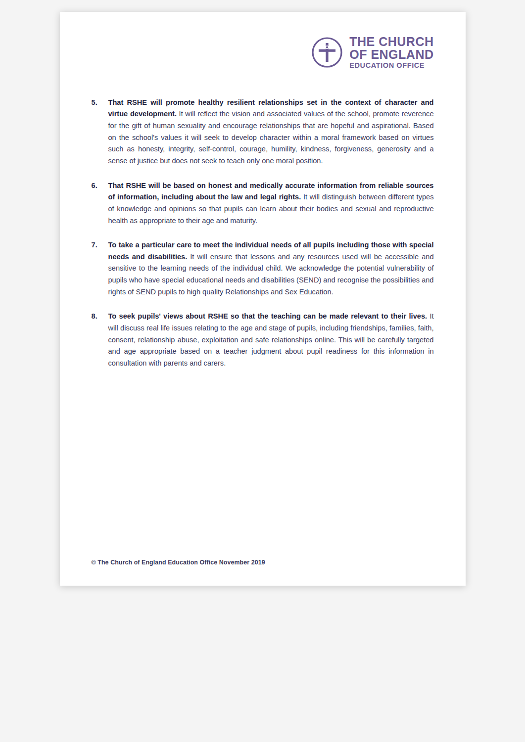THE CHURCH OF ENGLAND EDUCATION OFFICE
That RSHE will promote healthy resilient relationships set in the context of character and virtue development. It will reflect the vision and associated values of the school, promote reverence for the gift of human sexuality and encourage relationships that are hopeful and aspirational. Based on the school's values it will seek to develop character within a moral framework based on virtues such as honesty, integrity, self-control, courage, humility, kindness, forgiveness, generosity and a sense of justice but does not seek to teach only one moral position.
That RSHE will be based on honest and medically accurate information from reliable sources of information, including about the law and legal rights. It will distinguish between different types of knowledge and opinions so that pupils can learn about their bodies and sexual and reproductive health as appropriate to their age and maturity.
To take a particular care to meet the individual needs of all pupils including those with special needs and disabilities. It will ensure that lessons and any resources used will be accessible and sensitive to the learning needs of the individual child. We acknowledge the potential vulnerability of pupils who have special educational needs and disabilities (SEND) and recognise the possibilities and rights of SEND pupils to high quality Relationships and Sex Education.
To seek pupils' views about RSHE so that the teaching can be made relevant to their lives. It will discuss real life issues relating to the age and stage of pupils, including friendships, families, faith, consent, relationship abuse, exploitation and safe relationships online. This will be carefully targeted and age appropriate based on a teacher judgment about pupil readiness for this information in consultation with parents and carers.
© The Church of England Education Office November 2019